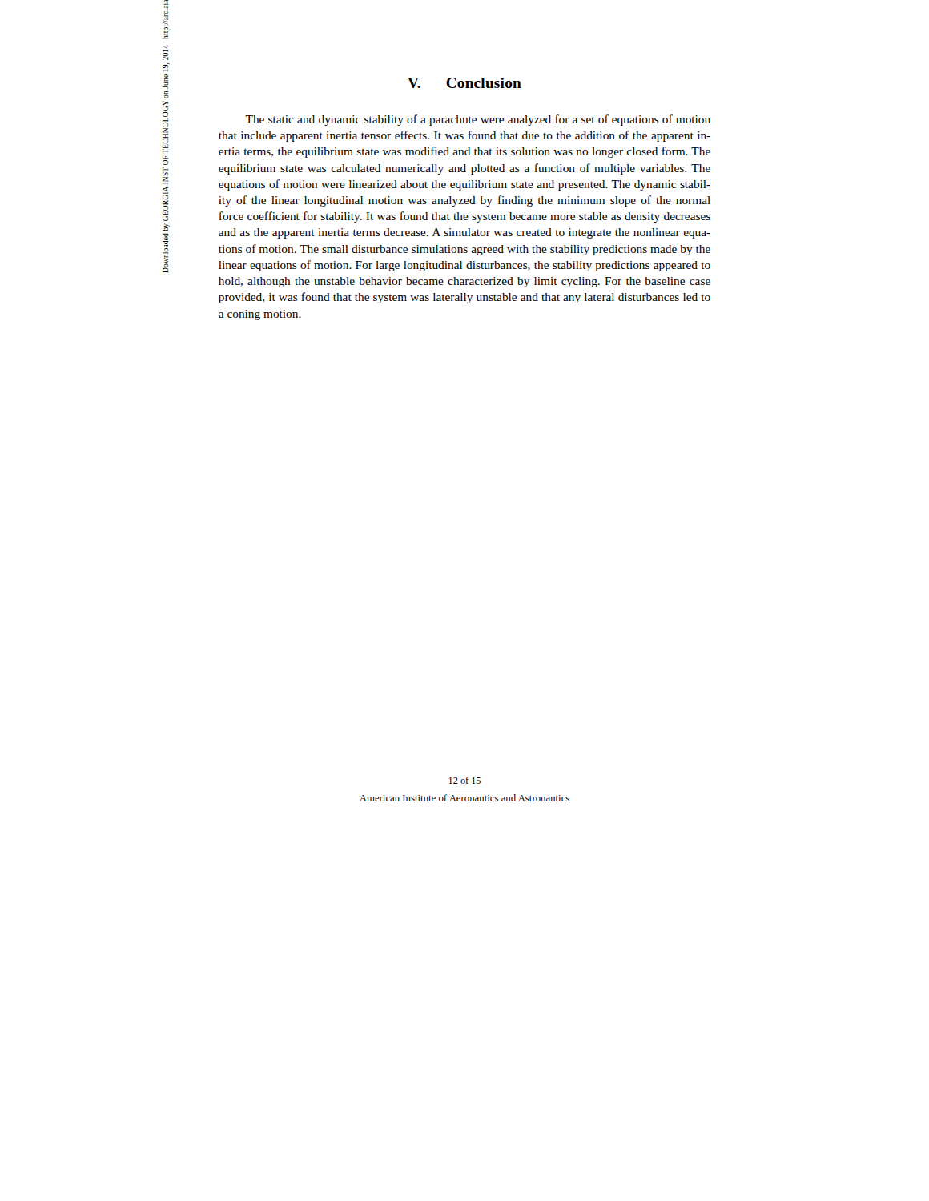Downloaded by GEORGIA INST OF TECHNOLOGY on June 19, 2014 | http://arc.aiaa.org | DOI: 10.2514/6.2014-2390
V. Conclusion
The static and dynamic stability of a parachute were analyzed for a set of equations of motion that include apparent inertia tensor effects. It was found that due to the addition of the apparent inertia terms, the equilibrium state was modified and that its solution was no longer closed form. The equilibrium state was calculated numerically and plotted as a function of multiple variables. The equations of motion were linearized about the equilibrium state and presented. The dynamic stability of the linear longitudinal motion was analyzed by finding the minimum slope of the normal force coefficient for stability. It was found that the system became more stable as density decreases and as the apparent inertia terms decrease. A simulator was created to integrate the nonlinear equations of motion. The small disturbance simulations agreed with the stability predictions made by the linear equations of motion. For large longitudinal disturbances, the stability predictions appeared to hold, although the unstable behavior became characterized by limit cycling. For the baseline case provided, it was found that the system was laterally unstable and that any lateral disturbances led to a coning motion.
12 of 15
American Institute of Aeronautics and Astronautics